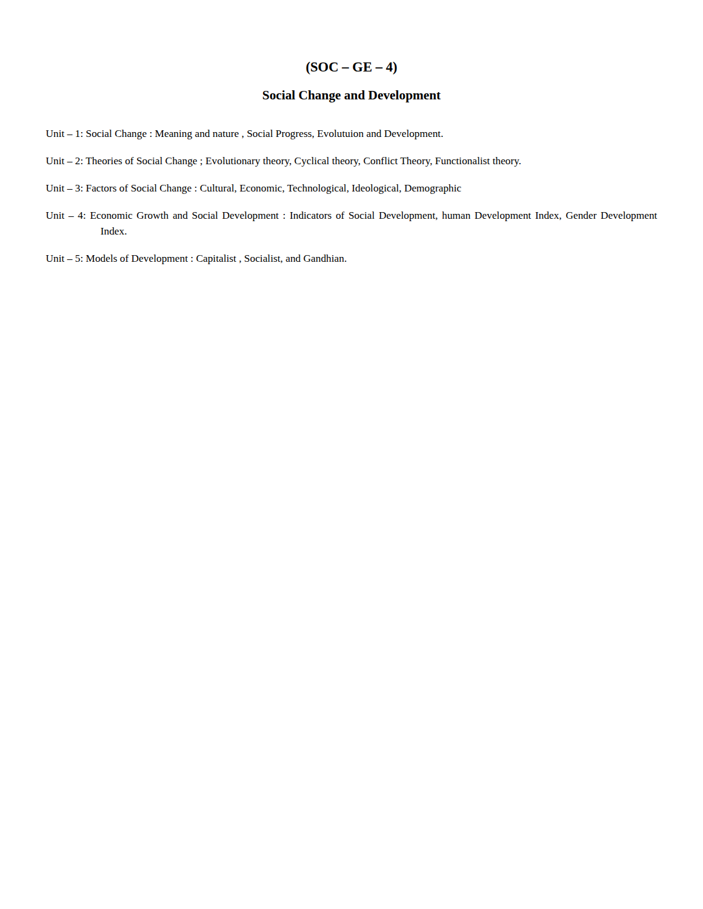(SOC – GE – 4)
Social Change and Development
Unit – 1: Social Change : Meaning and nature , Social Progress, Evolutuion and Development.
Unit – 2: Theories of Social Change ; Evolutionary theory, Cyclical theory, Conflict Theory, Functionalist theory.
Unit – 3: Factors of Social Change : Cultural, Economic, Technological, Ideological, Demographic
Unit – 4: Economic Growth and Social Development : Indicators of Social Development, human Development Index, Gender Development Index.
Unit – 5: Models of Development : Capitalist , Socialist, and Gandhian.